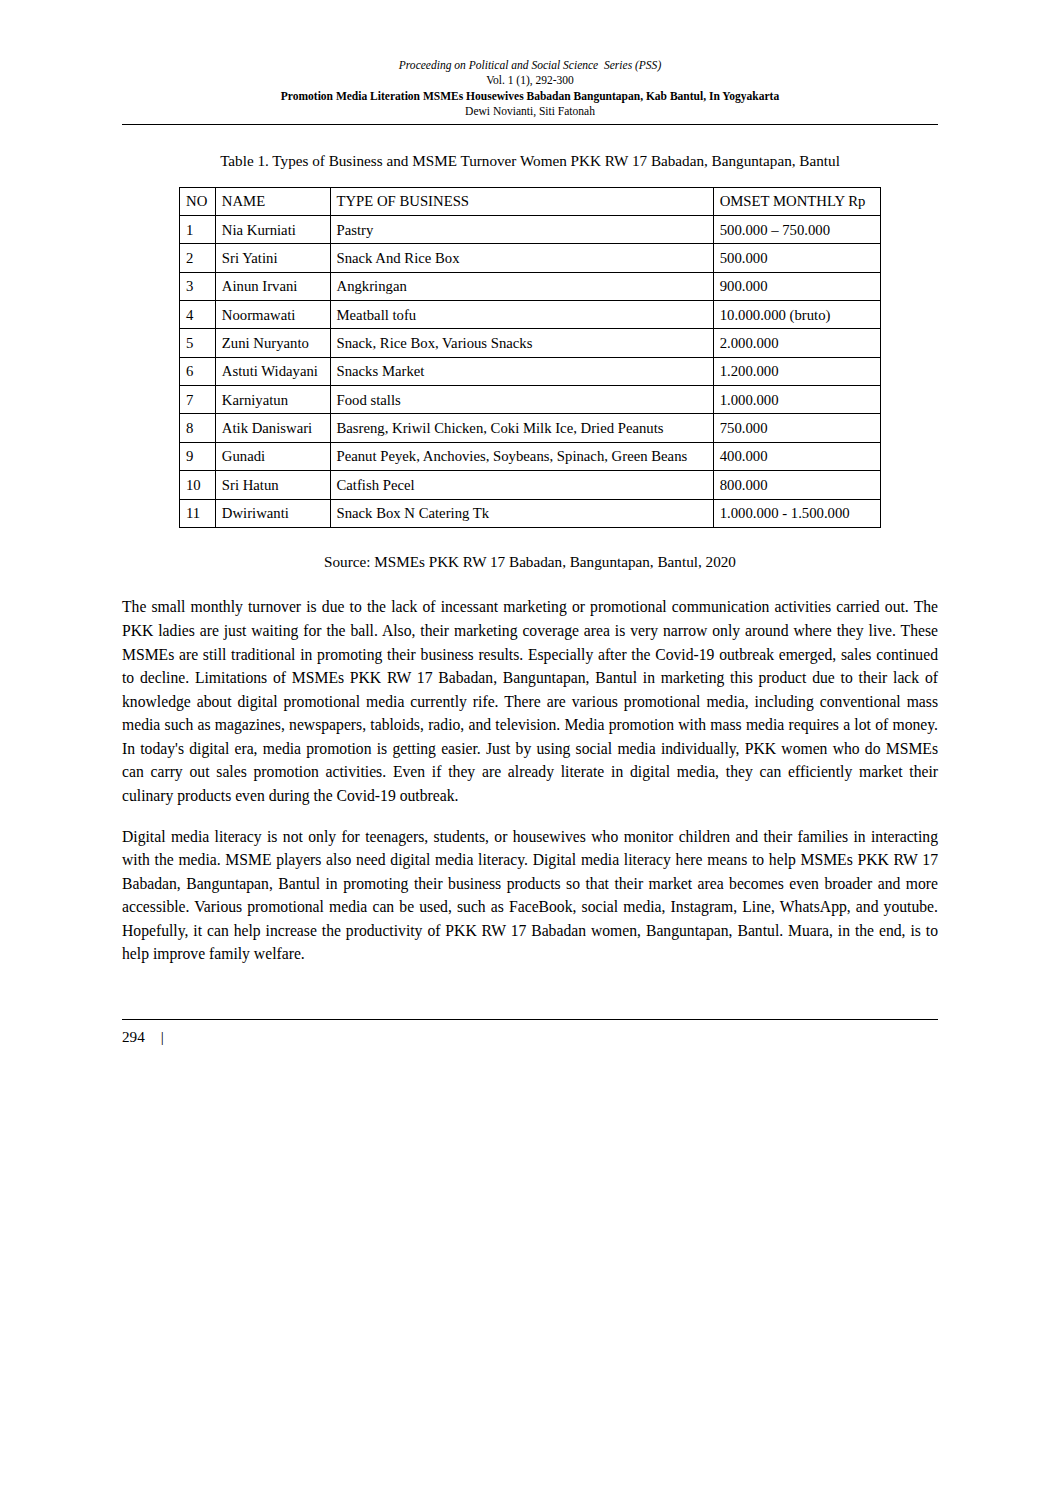Proceeding on Political and Social Science Series (PSS)
Vol. 1 (1), 292-300
Promotion Media Literation MSMEs Housewives Babadan Banguntapan, Kab Bantul, In Yogyakarta
Dewi Novianti, Siti Fatonah
Table 1. Types of Business and MSME Turnover Women PKK RW 17 Babadan, Banguntapan, Bantul
| NO | NAME | TYPE OF BUSINESS | OMSET MONTHLY Rp |
| --- | --- | --- | --- |
| 1 | Nia Kurniati | Pastry | 500.000 – 750.000 |
| 2 | Sri Yatini | Snack And Rice Box | 500.000 |
| 3 | Ainun Irvani | Angkringan | 900.000 |
| 4 | Noormawati | Meatball tofu | 10.000.000 (bruto) |
| 5 | Zuni Nuryanto | Snack, Rice Box, Various Snacks | 2.000.000 |
| 6 | Astuti Widayani | Snacks Market | 1.200.000 |
| 7 | Karniyatun | Food stalls | 1.000.000 |
| 8 | Atik Daniswari | Basreng, Kriwil Chicken, Coki Milk Ice, Dried Peanuts | 750.000 |
| 9 | Gunadi | Peanut Peyek, Anchovies, Soybeans, Spinach, Green Beans | 400.000 |
| 10 | Sri Hatun | Catfish Pecel | 800.000 |
| 11 | Dwiriwanti | Snack Box N Catering Tk | 1.000.000 - 1.500.000 |
Source: MSMEs PKK RW 17 Babadan, Banguntapan, Bantul, 2020
The small monthly turnover is due to the lack of incessant marketing or promotional communication activities carried out. The PKK ladies are just waiting for the ball. Also, their marketing coverage area is very narrow only around where they live. These MSMEs are still traditional in promoting their business results. Especially after the Covid-19 outbreak emerged, sales continued to decline. Limitations of MSMEs PKK RW 17 Babadan, Banguntapan, Bantul in marketing this product due to their lack of knowledge about digital promotional media currently rife. There are various promotional media, including conventional mass media such as magazines, newspapers, tabloids, radio, and television. Media promotion with mass media requires a lot of money. In today's digital era, media promotion is getting easier. Just by using social media individually, PKK women who do MSMEs can carry out sales promotion activities. Even if they are already literate in digital media, they can efficiently market their culinary products even during the Covid-19 outbreak.
Digital media literacy is not only for teenagers, students, or housewives who monitor children and their families in interacting with the media. MSME players also need digital media literacy. Digital media literacy here means to help MSMEs PKK RW 17 Babadan, Banguntapan, Bantul in promoting their business products so that their market area becomes even broader and more accessible. Various promotional media can be used, such as FaceBook, social media, Instagram, Line, WhatsApp, and youtube. Hopefully, it can help increase the productivity of PKK RW 17 Babadan women, Banguntapan, Bantul. Muara, in the end, is to help improve family welfare.
294 |